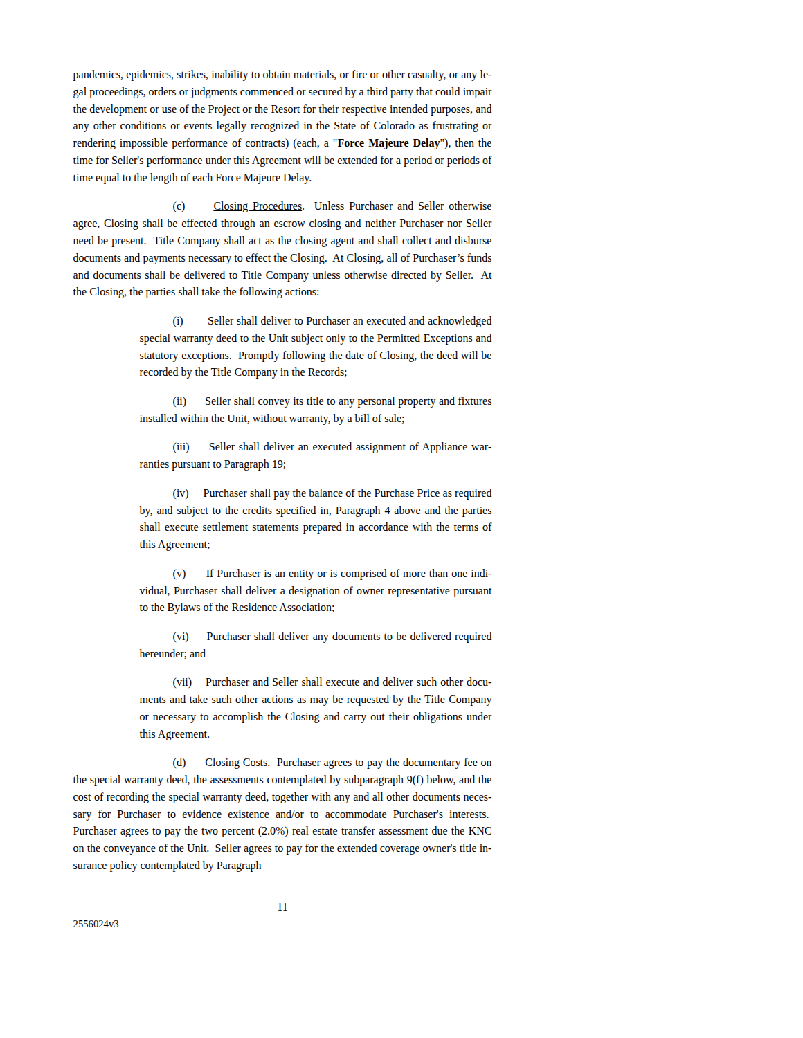pandemics, epidemics, strikes, inability to obtain materials, or fire or other casualty, or any legal proceedings, orders or judgments commenced or secured by a third party that could impair the development or use of the Project or the Resort for their respective intended purposes, and any other conditions or events legally recognized in the State of Colorado as frustrating or rendering impossible performance of contracts) (each, a "Force Majeure Delay"), then the time for Seller's performance under this Agreement will be extended for a period or periods of time equal to the length of each Force Majeure Delay.
(c) Closing Procedures. Unless Purchaser and Seller otherwise agree, Closing shall be effected through an escrow closing and neither Purchaser nor Seller need be present. Title Company shall act as the closing agent and shall collect and disburse documents and payments necessary to effect the Closing. At Closing, all of Purchaser’s funds and documents shall be delivered to Title Company unless otherwise directed by Seller. At the Closing, the parties shall take the following actions:
(i) Seller shall deliver to Purchaser an executed and acknowledged special warranty deed to the Unit subject only to the Permitted Exceptions and statutory exceptions. Promptly following the date of Closing, the deed will be recorded by the Title Company in the Records;
(ii) Seller shall convey its title to any personal property and fixtures installed within the Unit, without warranty, by a bill of sale;
(iii) Seller shall deliver an executed assignment of Appliance warranties pursuant to Paragraph 19;
(iv) Purchaser shall pay the balance of the Purchase Price as required by, and subject to the credits specified in, Paragraph 4 above and the parties shall execute settlement statements prepared in accordance with the terms of this Agreement;
(v) If Purchaser is an entity or is comprised of more than one individual, Purchaser shall deliver a designation of owner representative pursuant to the Bylaws of the Residence Association;
(vi) Purchaser shall deliver any documents to be delivered required hereunder; and
(vii) Purchaser and Seller shall execute and deliver such other documents and take such other actions as may be requested by the Title Company or necessary to accomplish the Closing and carry out their obligations under this Agreement.
(d) Closing Costs. Purchaser agrees to pay the documentary fee on the special warranty deed, the assessments contemplated by subparagraph 9(f) below, and the cost of recording the special warranty deed, together with any and all other documents necessary for Purchaser to evidence existence and/or to accommodate Purchaser's interests. Purchaser agrees to pay the two percent (2.0%) real estate transfer assessment due the KNC on the conveyance of the Unit. Seller agrees to pay for the extended coverage owner's title insurance policy contemplated by Paragraph
11
2556024v3